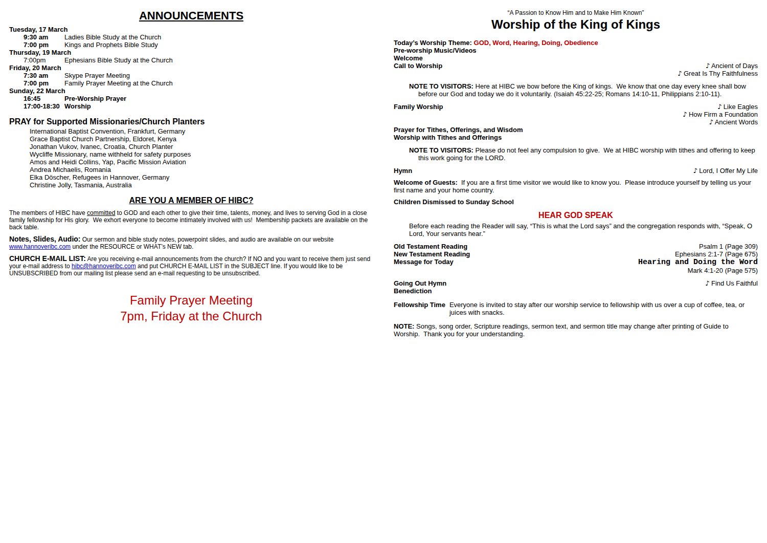ANNOUNCEMENTS
Tuesday, 17 March
9:30 am Ladies Bible Study at the Church
7:00 pm Kings and Prophets Bible Study
Thursday, 19 March
7:00pm Ephesians Bible Study at the Church
Friday, 20 March
7:30 am Skype Prayer Meeting
7:00 pm Family Prayer Meeting at the Church
Sunday, 22 March
16:45 Pre-Worship Prayer
17:00-18:30 Worship
PRAY for Supported Missionaries/Church Planters
International Baptist Convention, Frankfurt, Germany
Grace Baptist Church Partnership, Eldoret, Kenya
Jonathan Vukov, Ivanec, Croatia, Church Planter
Wycliffe Missionary, name withheld for safety purposes
Amos and Heidi Collins, Yap, Pacific Mission Aviation
Andrea Michaelis, Romania
Elka Döscher, Refugees in Hannover, Germany
Christine Jolly, Tasmania, Australia
ARE YOU A MEMBER OF HIBC?
The members of HIBC have committed to GOD and each other to give their time, talents, money, and lives to serving God in a close family fellowship for His glory. We exhort everyone to become intimately involved with us! Membership packets are available on the back table.
Notes, Slides, Audio: Our sermon and bible study notes, powerpoint slides, and audio are available on our website www.hannoveribc.com under the RESOURCE or WHAT’s NEW tab.
CHURCH E-MAIL LIST: Are you receiving e-mail announcements from the church? If NO and you want to receive them just send your e-mail address to hibc@hannoveribc.com and put CHURCH E-MAIL LIST in the SUBJECT line. If you would like to be UNSUBSCRIBED from our mailing list please send an e-mail requesting to be unsubscribed.
Family Prayer Meeting
7pm, Friday at the Church
“A Passion to Know Him and to Make Him Known”
Worship of the King of Kings
Today’s Worship Theme: GOD, Word, Hearing, Doing, Obedience
Pre-worship Music/Videos
Welcome
Call to Worship ♪ Ancient of Days
♪ Great Is Thy Faithfulness
NOTE TO VISITORS: Here at HIBC we bow before the King of kings. We know that one day every knee shall bow before our God and today we do it voluntarily. (Isaiah 45:22-25; Romans 14:10-11, Philippians 2:10-11).
Family Worship ♪ Like Eagles
♪ How Firm a Foundation
♪ Ancient Words
Prayer for Tithes, Offerings, and Wisdom
Worship with Tithes and Offerings
NOTE TO VISITORS: Please do not feel any compulsion to give. We at HIBC worship with tithes and offering to keep this work going for the LORD.
Hymn ♪ Lord, I Offer My Life
Welcome of Guests: If you are a first time visitor we would like to know you. Please introduce yourself by telling us your first name and your home country.
Children Dismissed to Sunday School
HEAR GOD SPEAK
Before each reading the Reader will say, “This is what the Lord says” and the congregation responds with, “Speak, O Lord, Your servants hear.”
Old Testament Reading Psalm 1 (Page 309)
New Testament Reading Ephesians 2:1-7 (Page 675)
Message for Today Hearing and Doing the Word
Mark 4:1-20 (Page 575)
Going Out Hymn ♪ Find Us Faithful
Benediction
Fellowship Time Everyone is invited to stay after our worship service to fellowship with us over a cup of coffee, tea, or juices with snacks.
NOTE: Songs, song order, Scripture readings, sermon text, and sermon title may change after printing of Guide to Worship. Thank you for your understanding.